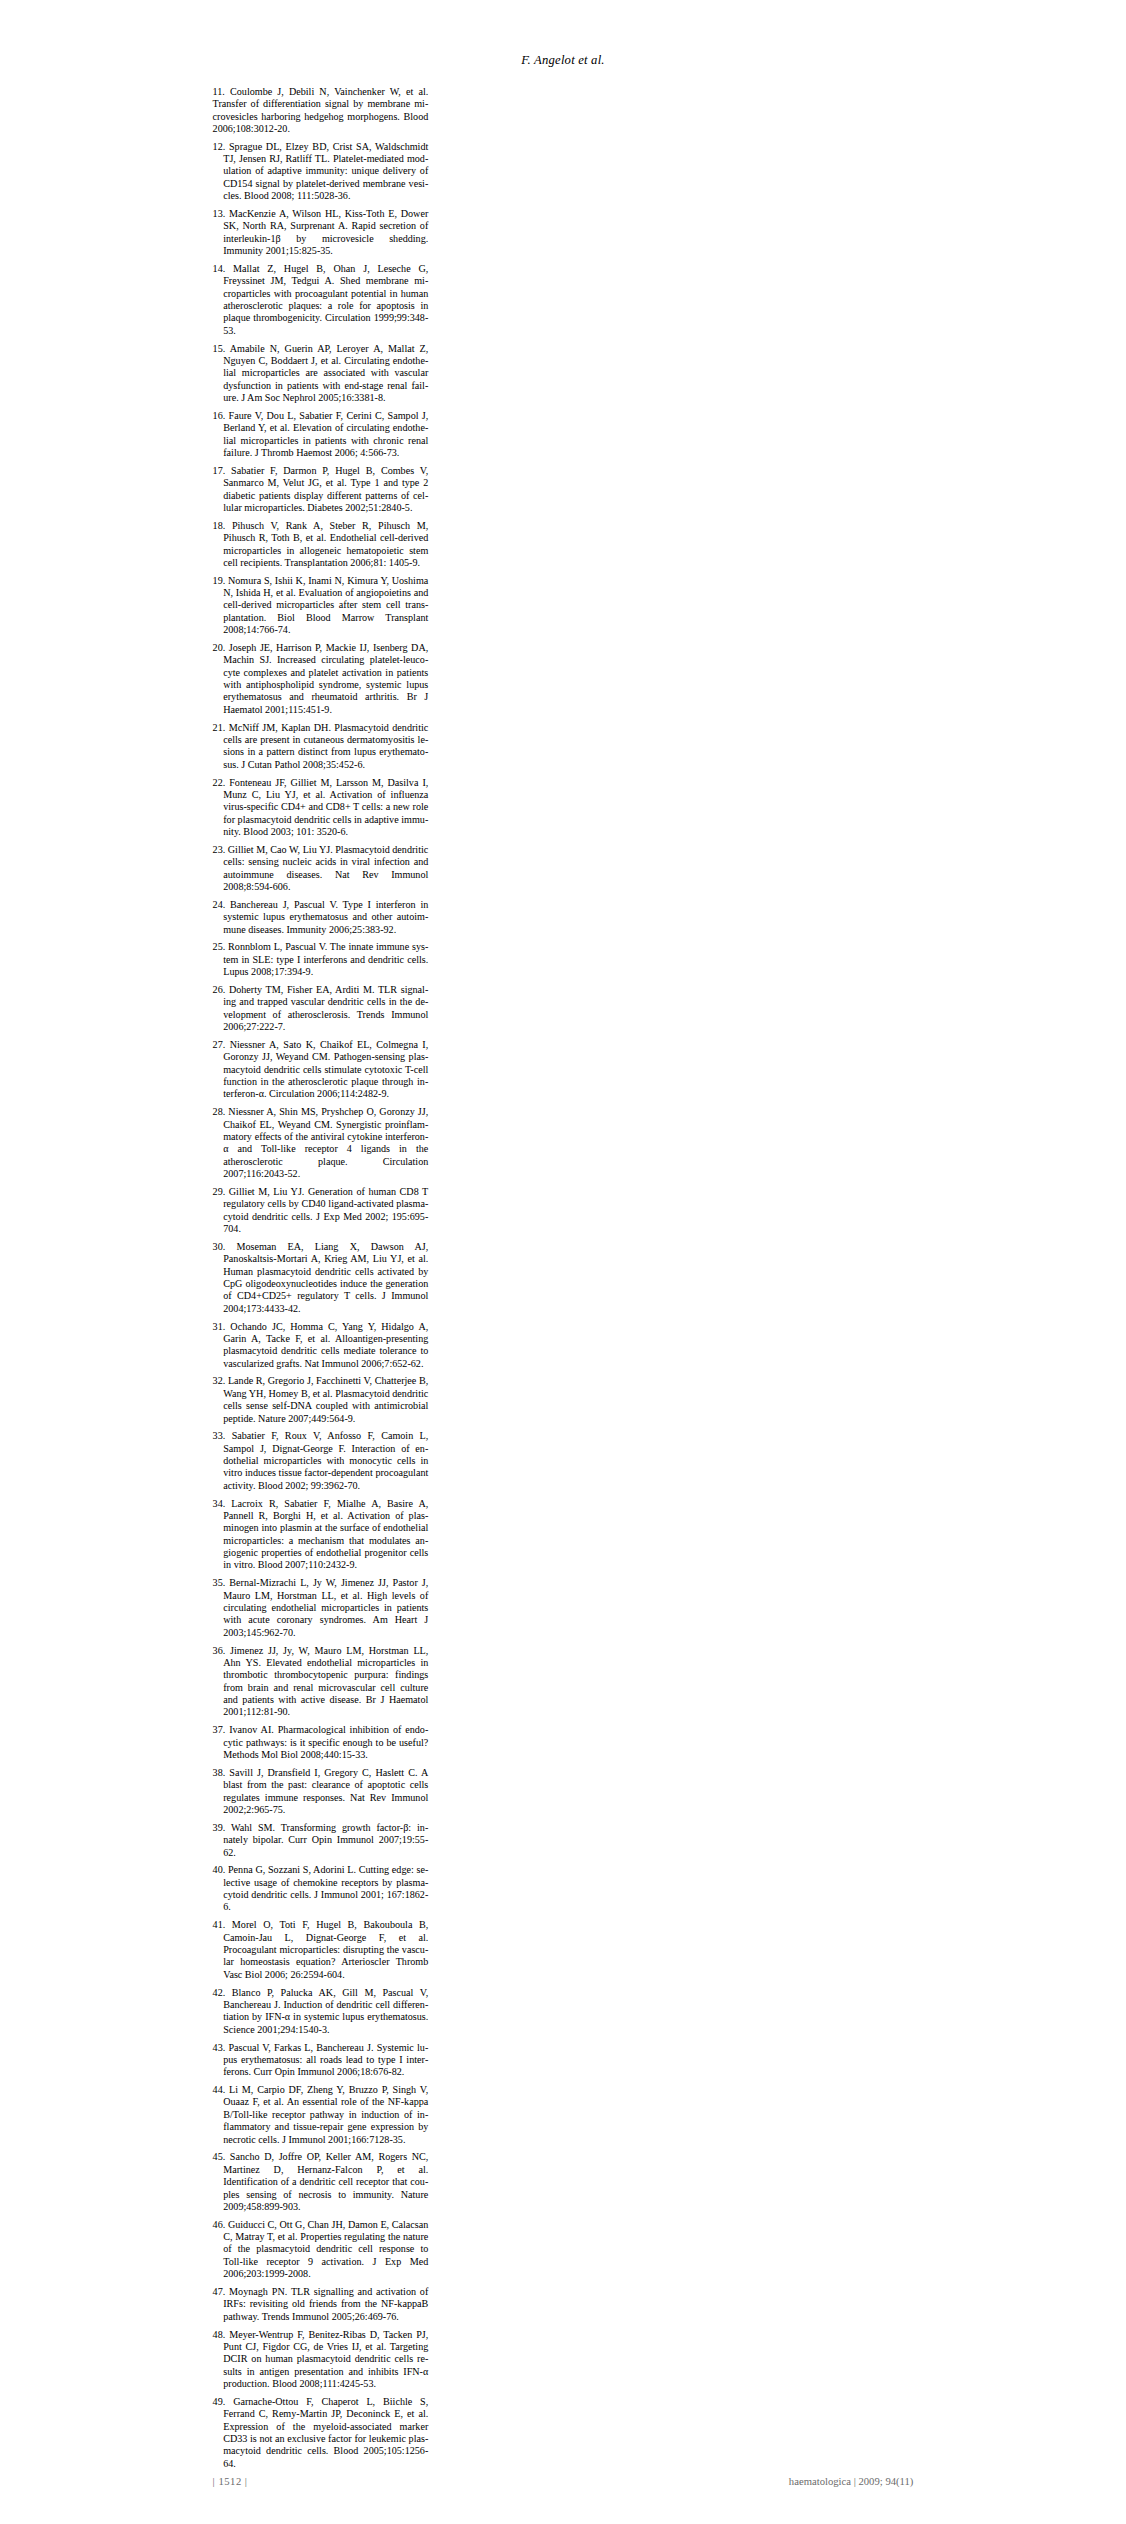F. Angelot et al.
Coulombe J, Debili N, Vainchenker W, et al. Transfer of differentiation signal by membrane microvesicles harboring hedgehog morphogens. Blood 2006;108:3012-20.
Sprague DL, Elzey BD, Crist SA, Waldschmidt TJ, Jensen RJ, Ratliff TL. Platelet-mediated modulation of adaptive immunity: unique delivery of CD154 signal by platelet-derived membrane vesicles. Blood 2008; 111:5028-36.
MacKenzie A, Wilson HL, Kiss-Toth E, Dower SK, North RA, Surprenant A. Rapid secretion of interleukin-1β by microvesicle shedding. Immunity 2001;15:825-35.
Mallat Z, Hugel B, Ohan J, Leseche G, Freyssinet JM, Tedgui A. Shed membrane microparticles with procoagulant potential in human atherosclerotic plaques: a role for apoptosis in plaque thrombogenicity. Circulation 1999;99:348-53.
Amabile N, Guerin AP, Leroyer A, Mallat Z, Nguyen C, Boddaert J, et al. Circulating endothelial microparticles are associated with vascular dysfunction in patients with end-stage renal failure. J Am Soc Nephrol 2005;16:3381-8.
Faure V, Dou L, Sabatier F, Cerini C, Sampol J, Berland Y, et al. Elevation of circulating endothelial microparticles in patients with chronic renal failure. J Thromb Haemost 2006; 4:566-73.
Sabatier F, Darmon P, Hugel B, Combes V, Sanmarco M, Velut JG, et al. Type 1 and type 2 diabetic patients display different patterns of cellular microparticles. Diabetes 2002;51:2840-5.
Pihusch V, Rank A, Steber R, Pihusch M, Pihusch R, Toth B, et al. Endothelial cell-derived microparticles in allogeneic hematopoietic stem cell recipients. Transplantation 2006;81: 1405-9.
Nomura S, Ishii K, Inami N, Kimura Y, Uoshima N, Ishida H, et al. Evaluation of angiopoietins and cell-derived microparticles after stem cell transplantation. Biol Blood Marrow Transplant 2008;14:766-74.
Joseph JE, Harrison P, Mackie IJ, Isenberg DA, Machin SJ. Increased circulating platelet-leucocyte complexes and platelet activation in patients with antiphospholipid syndrome, systemic lupus erythematosus and rheumatoid arthritis. Br J Haematol 2001;115:451-9.
McNiff JM, Kaplan DH. Plasmacytoid dendritic cells are present in cutaneous dermatomyositis lesions in a pattern distinct from lupus erythematosus. J Cutan Pathol 2008;35:452-6.
Fonteneau JF, Gilliet M, Larsson M, Dasilva I, Munz C, Liu YJ, et al. Activation of influenza virus-specific CD4+ and CD8+ T cells: a new role for plasmacytoid dendritic cells in adaptive immunity. Blood 2003; 101: 3520-6.
Gilliet M, Cao W, Liu YJ. Plasmacytoid dendritic cells: sensing nucleic acids in viral infection and autoimmune diseases. Nat Rev Immunol 2008;8:594-606.
Banchereau J, Pascual V. Type I interferon in systemic lupus erythematosus and other autoimmune diseases. Immunity 2006;25:383-92.
Ronnblom L, Pascual V. The innate immune system in SLE: type I interferons and dendritic cells. Lupus 2008;17:394-9.
Doherty TM, Fisher EA, Arditi M. TLR signaling and trapped vascular dendritic cells in the development of atherosclerosis. Trends Immunol 2006;27:222-7.
Niessner A, Sato K, Chaikof EL, Colmegna I, Goronzy JJ, Weyand CM. Pathogen-sensing plasmacytoid dendritic cells stimulate cytotoxic T-cell function in the atherosclerotic plaque through interferon-α. Circulation 2006;114:2482-9.
Niessner A, Shin MS, Pryshchep O, Goronzy JJ, Chaikof EL, Weyand CM. Synergistic proinflammatory effects of the antiviral cytokine interferon-α and Toll-like receptor 4 ligands in the atherosclerotic plaque. Circulation 2007;116:2043-52.
Gilliet M, Liu YJ. Generation of human CD8 T regulatory cells by CD40 ligand-activated plasmacytoid dendritic cells. J Exp Med 2002; 195:695-704.
Moseman EA, Liang X, Dawson AJ, Panoskaltsis-Mortari A, Krieg AM, Liu YJ, et al. Human plasmacytoid dendritic cells activated by CpG oligodeoxynucleotides induce the generation of CD4+CD25+ regulatory T cells. J Immunol 2004;173:4433-42.
Ochando JC, Homma C, Yang Y, Hidalgo A, Garin A, Tacke F, et al. Alloantigen-presenting plasmacytoid dendritic cells mediate tolerance to vascularized grafts. Nat Immunol 2006;7:652-62.
Lande R, Gregorio J, Facchinetti V, Chatterjee B, Wang YH, Homey B, et al. Plasmacytoid dendritic cells sense self-DNA coupled with antimicrobial peptide. Nature 2007;449:564-9.
Sabatier F, Roux V, Anfosso F, Camoin L, Sampol J, Dignat-George F. Interaction of endothelial microparticles with monocytic cells in vitro induces tissue factor-dependent procoagulant activity. Blood 2002; 99:3962-70.
Lacroix R, Sabatier F, Mialhe A, Basire A, Pannell R, Borghi H, et al. Activation of plasminogen into plasmin at the surface of endothelial microparticles: a mechanism that modulates angiogenic properties of endothelial progenitor cells in vitro. Blood 2007;110:2432-9.
Bernal-Mizrachi L, Jy W, Jimenez JJ, Pastor J, Mauro LM, Horstman LL, et al. High levels of circulating endothelial microparticles in patients with acute coronary syndromes. Am Heart J 2003;145:962-70.
Jimenez JJ, Jy, W, Mauro LM, Horstman LL, Ahn YS. Elevated endothelial microparticles in thrombotic thrombocytopenic purpura: findings from brain and renal microvascular cell culture and patients with active disease. Br J Haematol 2001;112:81-90.
Ivanov AI. Pharmacological inhibition of endocytic pathways: is it specific enough to be useful? Methods Mol Biol 2008;440:15-33.
Savill J, Dransfield I, Gregory C, Haslett C. A blast from the past: clearance of apoptotic cells regulates immune responses. Nat Rev Immunol 2002;2:965-75.
Wahl SM. Transforming growth factor-β: innately bipolar. Curr Opin Immunol 2007;19:55-62.
Penna G, Sozzani S, Adorini L. Cutting edge: selective usage of chemokine receptors by plasmacytoid dendritic cells. J Immunol 2001; 167:1862-6.
Morel O, Toti F, Hugel B, Bakouboula B, Camoin-Jau L, Dignat-George F, et al. Procoagulant microparticles: disrupting the vascular homeostasis equation? Arterioscler Thromb Vasc Biol 2006; 26:2594-604.
Blanco P, Palucka AK, Gill M, Pascual V, Banchereau J. Induction of dendritic cell differentiation by IFN-α in systemic lupus erythematosus. Science 2001;294:1540-3.
Pascual V, Farkas L, Banchereau J. Systemic lupus erythematosus: all roads lead to type I interferons. Curr Opin Immunol 2006;18:676-82.
Li M, Carpio DF, Zheng Y, Bruzzo P, Singh V, Ouaaz F, et al. An essential role of the NF-kappa B/Toll-like receptor pathway in induction of inflammatory and tissue-repair gene expression by necrotic cells. J Immunol 2001;166:7128-35.
Sancho D, Joffre OP, Keller AM, Rogers NC, Martinez D, Hernanz-Falcon P, et al. Identification of a dendritic cell receptor that couples sensing of necrosis to immunity. Nature 2009;458:899-903.
Guiducci C, Ott G, Chan JH, Damon E, Calacsan C, Matray T, et al. Properties regulating the nature of the plasmacytoid dendritic cell response to Toll-like receptor 9 activation. J Exp Med 2006;203:1999-2008.
Moynagh PN. TLR signalling and activation of IRFs: revisiting old friends from the NF-kappaB pathway. Trends Immunol 2005;26:469-76.
Meyer-Wentrup F, Benitez-Ribas D, Tacken PJ, Punt CJ, Figdor CG, de Vries IJ, et al. Targeting DCIR on human plasmacytoid dendritic cells results in antigen presentation and inhibits IFN-α production. Blood 2008;111:4245-53.
Garnache-Ottou F, Chaperot L, Biichle S, Ferrand C, Remy-Martin JP, Deconinck E, et al. Expression of the myeloid-associated marker CD33 is not an exclusive factor for leukemic plasmacytoid dendritic cells. Blood 2005;105:1256-64.
| 1512 | haematologica | 2009; 94(11)